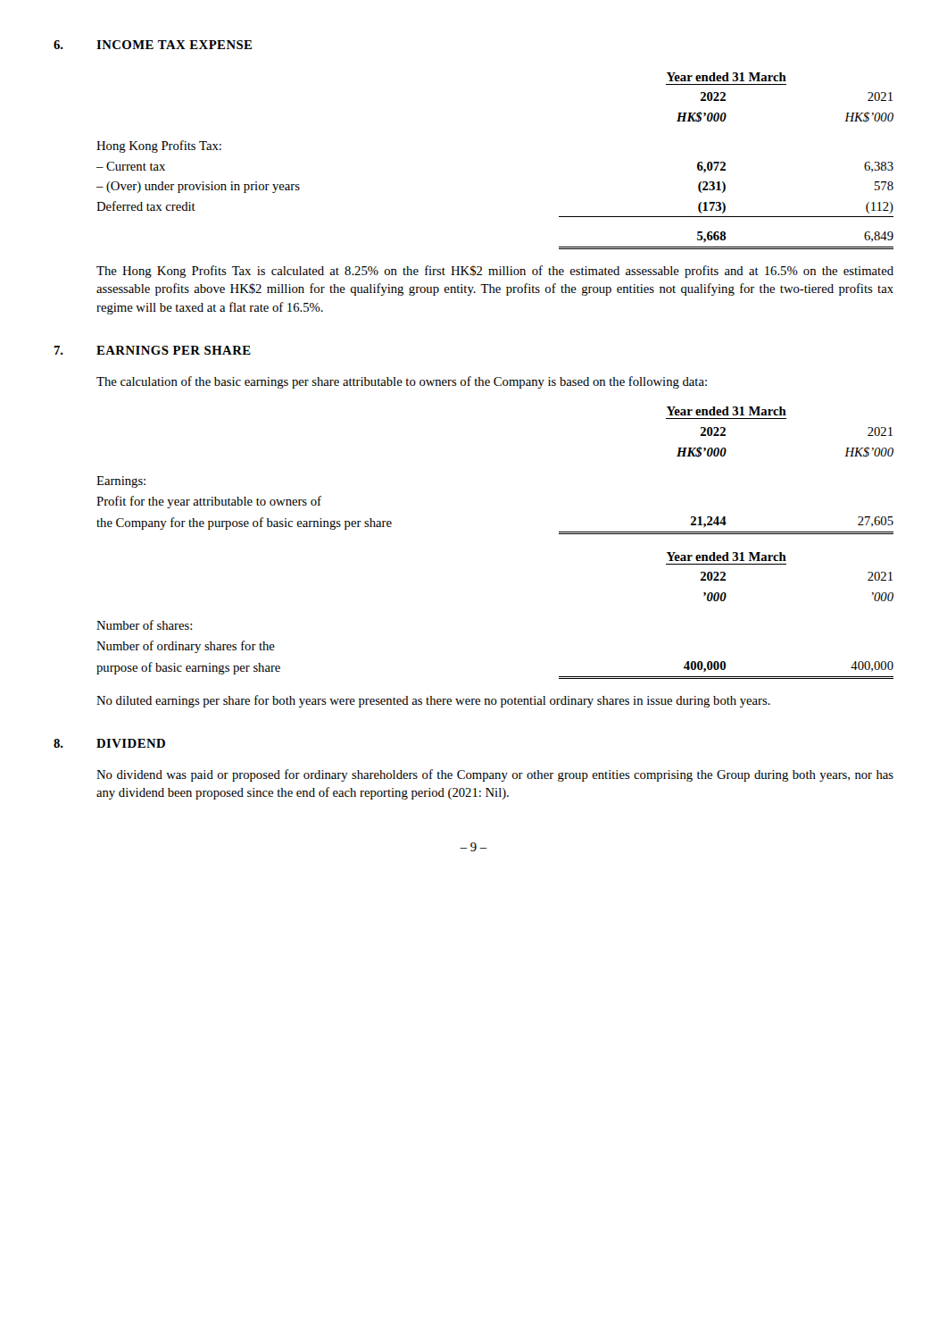6. INCOME TAX EXPENSE
| | Year ended 31 March |
| | 2022 | 2021 |
| | HK$’000 | HK$’000 |
| Hong Kong Profits Tax: | | |
| – Current tax | 6,072 | 6,383 |
| – (Over) under provision in prior years | (231) | 578 |
| Deferred tax credit | (173) | (112) |
| | 5,668 | 6,849 |
The Hong Kong Profits Tax is calculated at 8.25% on the first HK$2 million of the estimated assessable profits and at 16.5% on the estimated assessable profits above HK$2 million for the qualifying group entity. The profits of the group entities not qualifying for the two-tiered profits tax regime will be taxed at a flat rate of 16.5%.
7. EARNINGS PER SHARE
The calculation of the basic earnings per share attributable to owners of the Company is based on the following data:
| | Year ended 31 March |
| | 2022 | 2021 |
| | HK$’000 | HK$’000 |
| Earnings: | | |
| Profit for the year attributable to owners of | | |
| the Company for the purpose of basic earnings per share | 21,244 | 27,605 |
| | Year ended 31 March |
| | 2022 | 2021 |
| | ’000 | ’000 |
| Number of shares: | | |
| Number of ordinary shares for the | | |
| purpose of basic earnings per share | 400,000 | 400,000 |
No diluted earnings per share for both years were presented as there were no potential ordinary shares in issue during both years.
8. DIVIDEND
No dividend was paid or proposed for ordinary shareholders of the Company or other group entities comprising the Group during both years, nor has any dividend been proposed since the end of each reporting period (2021: Nil).
– 9 –